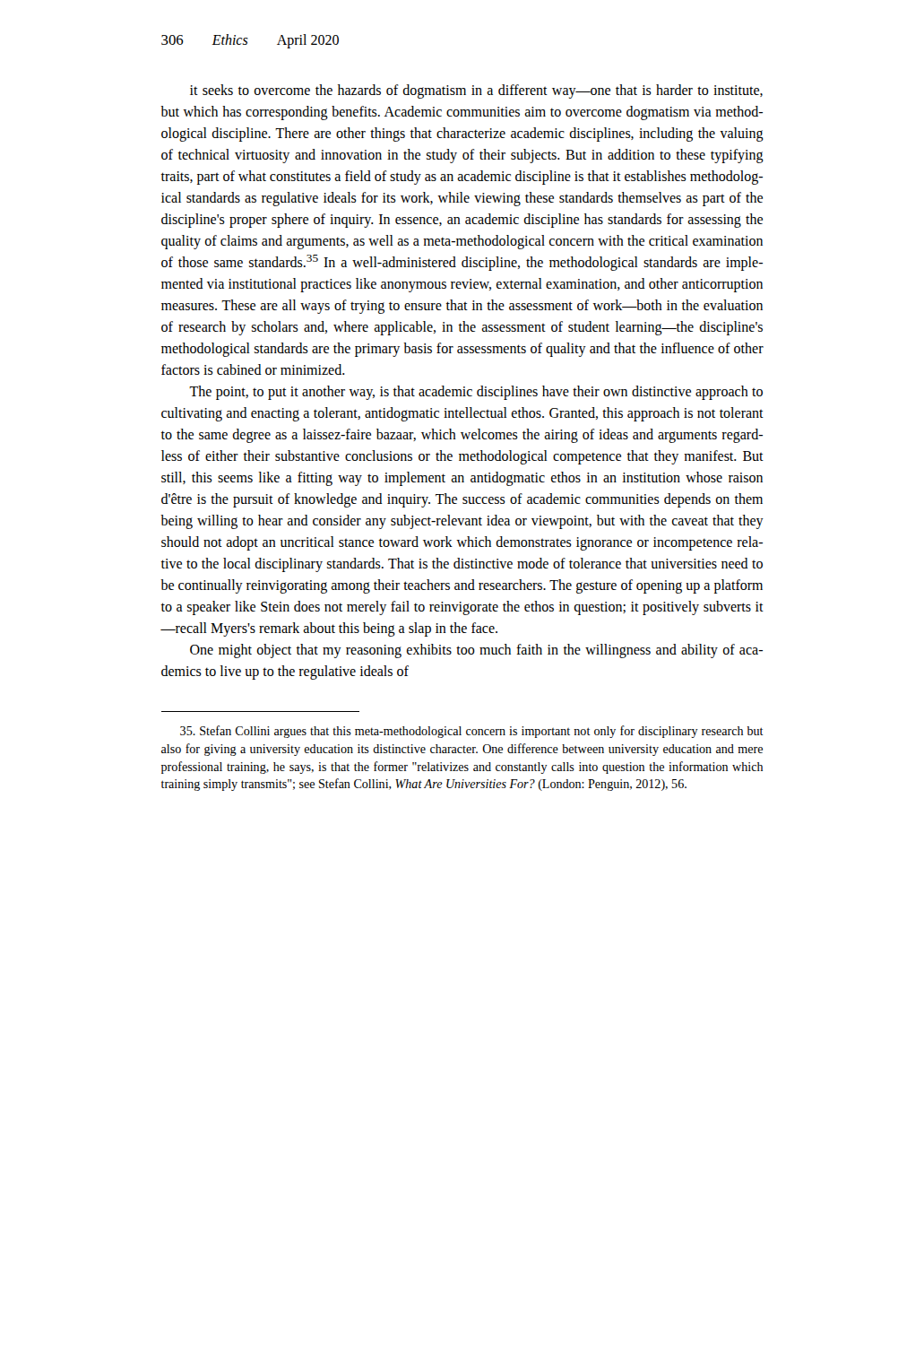306 Ethics April 2020
it seeks to overcome the hazards of dogmatism in a different way—one that is harder to institute, but which has corresponding benefits. Academic communities aim to overcome dogmatism via methodological discipline. There are other things that characterize academic disciplines, including the valuing of technical virtuosity and innovation in the study of their subjects. But in addition to these typifying traits, part of what constitutes a field of study as an academic discipline is that it establishes methodological standards as regulative ideals for its work, while viewing these standards themselves as part of the discipline's proper sphere of inquiry. In essence, an academic discipline has standards for assessing the quality of claims and arguments, as well as a meta-methodological concern with the critical examination of those same standards.35 In a well-administered discipline, the methodological standards are implemented via institutional practices like anonymous review, external examination, and other anticorruption measures. These are all ways of trying to ensure that in the assessment of work—both in the evaluation of research by scholars and, where applicable, in the assessment of student learning—the discipline's methodological standards are the primary basis for assessments of quality and that the influence of other factors is cabined or minimized.
The point, to put it another way, is that academic disciplines have their own distinctive approach to cultivating and enacting a tolerant, antidogmatic intellectual ethos. Granted, this approach is not tolerant to the same degree as a laissez-faire bazaar, which welcomes the airing of ideas and arguments regardless of either their substantive conclusions or the methodological competence that they manifest. But still, this seems like a fitting way to implement an antidogmatic ethos in an institution whose raison d'être is the pursuit of knowledge and inquiry. The success of academic communities depends on them being willing to hear and consider any subject-relevant idea or viewpoint, but with the caveat that they should not adopt an uncritical stance toward work which demonstrates ignorance or incompetence relative to the local disciplinary standards. That is the distinctive mode of tolerance that universities need to be continually reinvigorating among their teachers and researchers. The gesture of opening up a platform to a speaker like Stein does not merely fail to reinvigorate the ethos in question; it positively subverts it—recall Myers's remark about this being a slap in the face.
One might object that my reasoning exhibits too much faith in the willingness and ability of academics to live up to the regulative ideals of
35. Stefan Collini argues that this meta-methodological concern is important not only for disciplinary research but also for giving a university education its distinctive character. One difference between university education and mere professional training, he says, is that the former "relativizes and constantly calls into question the information which training simply transmits"; see Stefan Collini, What Are Universities For? (London: Penguin, 2012), 56.